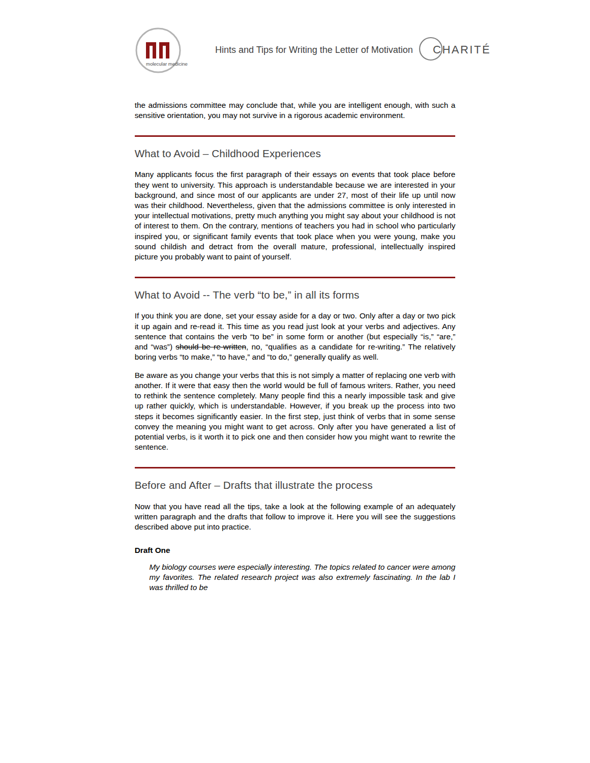molecular medicine
Hints and Tips for Writing the Letter of Motivation
CHARITÉ
the admissions committee may conclude that, while you are intelligent enough, with such a sensitive orientation, you may not survive in a rigorous academic environment.
What to Avoid – Childhood Experiences
Many applicants focus the first paragraph of their essays on events that took place before they went to university. This approach is understandable because we are interested in your background, and since most of our applicants are under 27, most of their life up until now was their childhood. Nevertheless, given that the admissions committee is only interested in your intellectual motivations, pretty much anything you might say about your childhood is not of interest to them. On the contrary, mentions of teachers you had in school who particularly inspired you, or significant family events that took place when you were young, make you sound childish and detract from the overall mature, professional, intellectually inspired picture you probably want to paint of yourself.
What to Avoid -- The verb “to be,” in all its forms
If you think you are done, set your essay aside for a day or two. Only after a day or two pick it up again and re-read it. This time as you read just look at your verbs and adjectives. Any sentence that contains the verb “to be” in some form or another (but especially “is,” “are,” and “was”) should be re-written, no, “qualifies as a candidate for re-writing.” The relatively boring verbs “to make,” “to have,” and “to do,” generally qualify as well.
Be aware as you change your verbs that this is not simply a matter of replacing one verb with another. If it were that easy then the world would be full of famous writers. Rather, you need to rethink the sentence completely. Many people find this a nearly impossible task and give up rather quickly, which is understandable. However, if you break up the process into two steps it becomes significantly easier. In the first step, just think of verbs that in some sense convey the meaning you might want to get across. Only after you have generated a list of potential verbs, is it worth it to pick one and then consider how you might want to rewrite the sentence.
Before and After – Drafts that illustrate the process
Now that you have read all the tips, take a look at the following example of an adequately written paragraph and the drafts that follow to improve it. Here you will see the suggestions described above put into practice.
Draft One
My biology courses were especially interesting. The topics related to cancer were among my favorites. The related research project was also extremely fascinating. In the lab I was thrilled to be